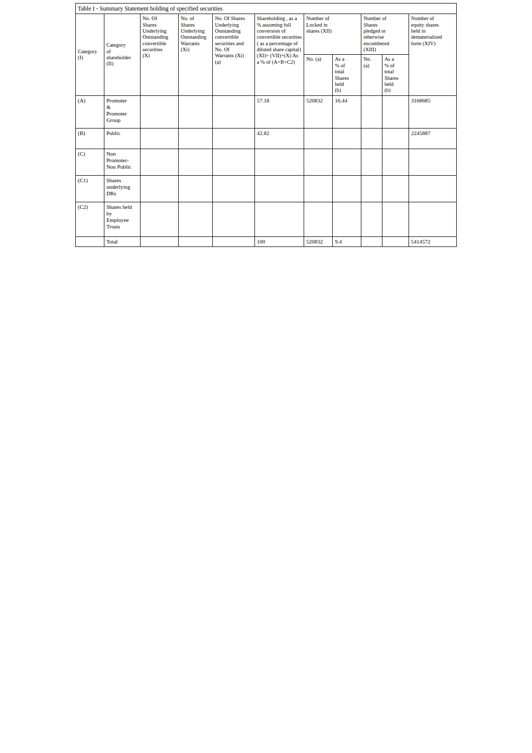| Table I - Summary Statement holding of specified securities |
| Category (I) | Category of shareholder (II) | No. Of Shares Underlying Outstanding convertible securities (X) | No. of Shares Underlying Outstanding Warrants (Xi) | No. Of Shares Underlying Outstanding convertible securities and No. Of Warrants (Xi) (a) | Shareholding , as a % assuming full conversion of convertible securities ( as a percentage of diluted share capital) (XI)= (VII)+(X) As a % of (A+B+C2) | Number of Locked in shares (XII) | Number of Shares pledged or otherwise encumbered (XIII) | Number of equity shares held in dematerialized form (XIV) |
| No. (a) | As a % of total Shares held (b) | No. (a) | As a % of total Shares held (b) |
| (A) | Promoter & Promoter Group | | | | 57.18 | 520832 | 16.44 | | | 3168685 |
| (B) | Public | | | | 42.82 | | | | | 2245887 |
| (C) | Non Promoter- Non Public | | | | | | | | | |
| (C1) | Shares underlying DRs | | | | | | | | | |
| (C2) | Shares held by Employee Trusts | | | | | | | | | |
| | Total | | | | 100 | 520832 | 9.4 | | | 5414572 |